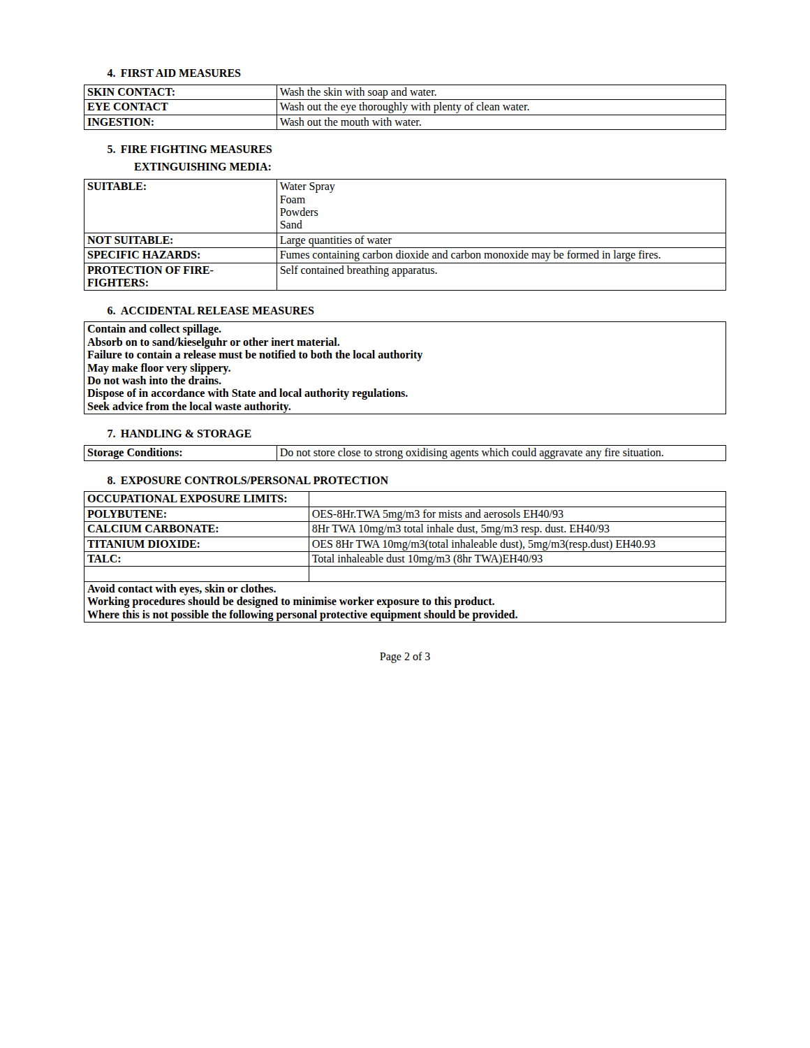4. FIRST AID MEASURES
| SKIN CONTACT: | Wash the skin with soap and water. |
| EYE CONTACT | Wash out the eye thoroughly with plenty of clean water. |
| INGESTION: | Wash out the mouth with water. |
5. FIRE FIGHTING MEASURES
EXTINGUISHING MEDIA:
| SUITABLE: | Water Spray Foam Powders Sand |
| NOT SUITABLE: | Large quantities of water |
| SPECIFIC HAZARDS: | Fumes containing carbon dioxide and carbon monoxide may be formed in large fires. |
| PROTECTION OF FIRE-FIGHTERS: | Self contained breathing apparatus. |
6. ACCIDENTAL RELEASE MEASURES
| Contain and collect spillage. Absorb on to sand/kieselguhr or other inert material. Failure to contain a release must be notified to both the local authority May make floor very slippery. Do not wash into the drains. Dispose of in accordance with State and local authority regulations. Seek advice from the local waste authority. |
7. HANDLING & STORAGE
| Storage Conditions: | Do not store close to strong oxidising agents which could aggravate any fire situation. |
8. EXPOSURE CONTROLS/PERSONAL PROTECTION
| OCCUPATIONAL EXPOSURE LIMITS: | |
| POLYBUTENE: | OES-8Hr.TWA 5mg/m3 for mists and aerosols EH40/93 |
| CALCIUM CARBONATE: | 8Hr TWA 10mg/m3 total inhale dust, 5mg/m3 resp. dust. EH40/93 |
| TITANIUM DIOXIDE: | OES 8Hr TWA 10mg/m3(total inhaleable dust), 5mg/m3(resp.dust) EH40.93 |
| TALC: | Total inhaleable dust 10mg/m3 (8hr TWA)EH40/93 |
| Avoid contact with eyes, skin or clothes. Working procedures should be designed to minimise worker exposure to this product. Where this is not possible the following personal protective equipment should be provided. |
Page 2 of 3